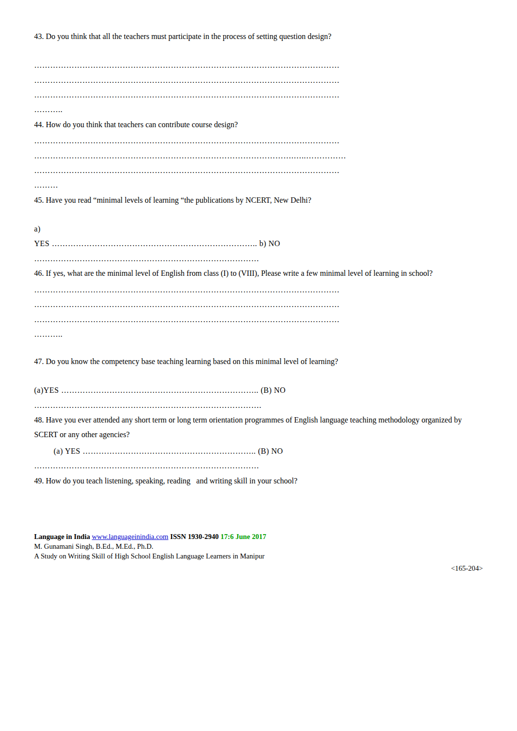43. Do you think that all the teachers must participate in the process of setting question design?
……………………………………………………………………………………………………
……………………………………………………………………………………………………
……………………………………………………………………………………………………
………..
44. How do you think that teachers can contribute course design?
……………………………………………………………………………………………………
…………………………………………………………………………………….…..……………
……………………………………………………………………………………………………
………
45. Have you read “minimal levels of learning “the publications by NCERT, New Delhi?
a)
YES ………………………………………………………………….. b) NO
…………………………………………………………………………
46. If yes, what are the minimal level of English from class (I) to (VIII), Please write a few minimal level of learning in school?
……………………………………………………………………………………………………
……………………………………………………………………………………………………
……………………………………………………………………………………………………
………..
47. Do you know the competency base teaching learning based on this minimal level of learning?
(a)YES ……………………………………………………………….. (B) NO
………………………………………………………………………….
48. Have you ever attended any short term or long term orientation programmes of English language teaching methodology organized by SCERT or any other agencies?
(a) YES ……………………………………………………….. (B) NO
…………………………………………………………………………
49. How do you teach listening, speaking, reading and writing skill in your school?
Language in India www.languageinindia.com ISSN 1930-2940 17:6 June 2017
M. Gunamani Singh, B.Ed., M.Ed., Ph.D.
A Study on Writing Skill of High School English Language Learners in Manipur
<165-204>